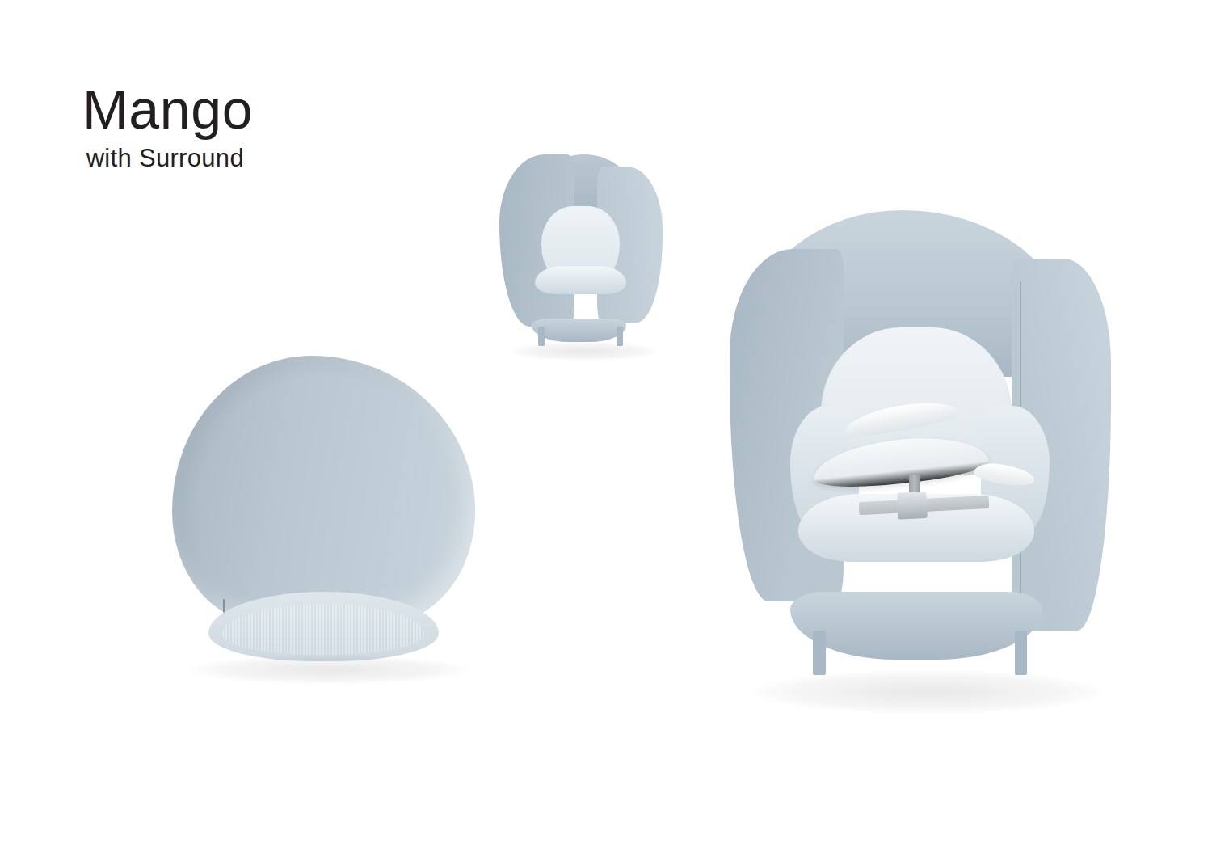Mango
with Surround
Mango with Surround.